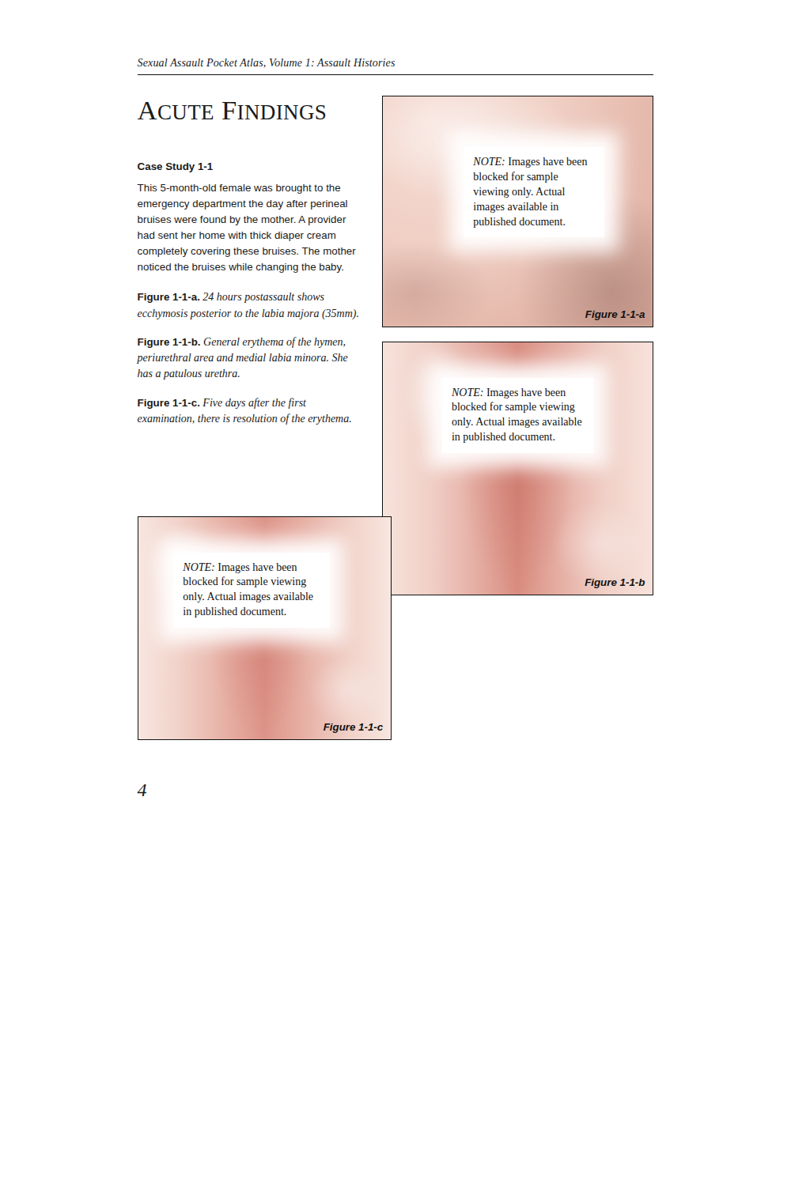Sexual Assault Pocket Atlas, Volume 1: Assault Histories
ACUTE FINDINGS
Case Study 1-1
This 5-month-old female was brought to the emergency department the day after perineal bruises were found by the mother. A provider had sent her home with thick diaper cream completely covering these bruises. The mother noticed the bruises while changing the baby.
Figure 1-1-a. 24 hours postassault shows ecchymosis posterior to the labia majora (35mm).
Figure 1-1-b. General erythema of the hymen, periurethral area and medial labia minora. She has a patulous urethra.
Figure 1-1-c. Five days after the first examination, there is resolution of the erythema.
NOTE: Images have been blocked for sample viewing only. Actual images available in published document.
Figure 1-1-a
NOTE: Images have been blocked for sample viewing only. Actual images available in published document.
Figure 1-1-b
NOTE: Images have been blocked for sample viewing only. Actual images available in published document.
Figure 1-1-c
4